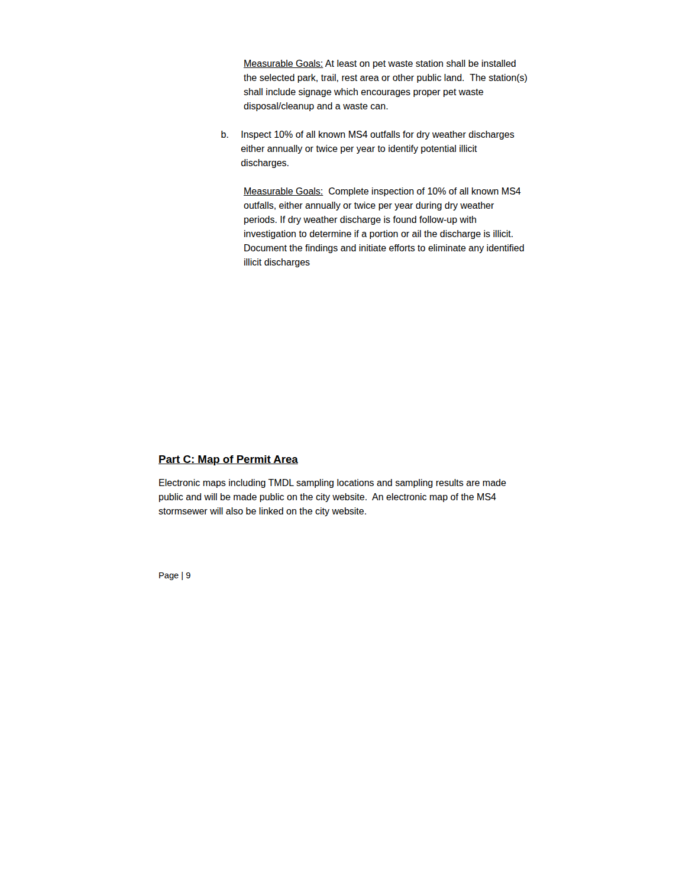Measurable Goals: At least on pet waste station shall be installed the selected park, trail, rest area or other public land. The station(s) shall include signage which encourages proper pet waste disposal/cleanup and a waste can.
b. Inspect 10% of all known MS4 outfalls for dry weather discharges either annually or twice per year to identify potential illicit discharges.
Measurable Goals: Complete inspection of 10% of all known MS4 outfalls, either annually or twice per year during dry weather periods. If dry weather discharge is found follow-up with investigation to determine if a portion or ail the discharge is illicit. Document the findings and initiate efforts to eliminate any identified illicit discharges
Part C: Map of Permit Area
Electronic maps including TMDL sampling locations and sampling results are made public and will be made public on the city website. An electronic map of the MS4 stormsewer will also be linked on the city website.
Page | 9